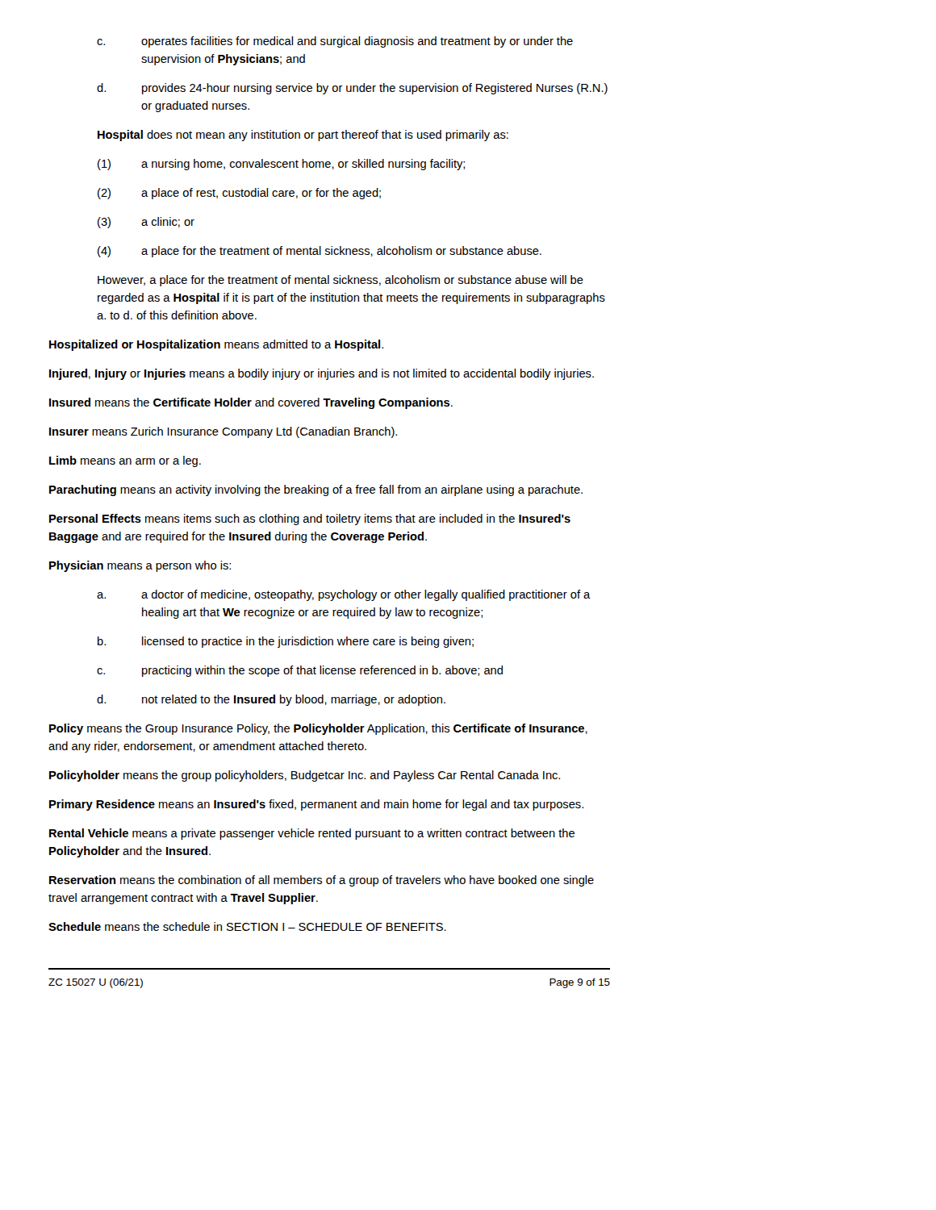c. operates facilities for medical and surgical diagnosis and treatment by or under the supervision of Physicians; and
d. provides 24-hour nursing service by or under the supervision of Registered Nurses (R.N.) or graduated nurses.
Hospital does not mean any institution or part thereof that is used primarily as:
(1) a nursing home, convalescent home, or skilled nursing facility;
(2) a place of rest, custodial care, or for the aged;
(3) a clinic; or
(4) a place for the treatment of mental sickness, alcoholism or substance abuse.
However, a place for the treatment of mental sickness, alcoholism or substance abuse will be regarded as a Hospital if it is part of the institution that meets the requirements in subparagraphs a. to d. of this definition above.
Hospitalized or Hospitalization means admitted to a Hospital.
Injured, Injury or Injuries means a bodily injury or injuries and is not limited to accidental bodily injuries.
Insured means the Certificate Holder and covered Traveling Companions.
Insurer means Zurich Insurance Company Ltd (Canadian Branch).
Limb means an arm or a leg.
Parachuting means an activity involving the breaking of a free fall from an airplane using a parachute.
Personal Effects means items such as clothing and toiletry items that are included in the Insured's Baggage and are required for the Insured during the Coverage Period.
Physician means a person who is:
a. a doctor of medicine, osteopathy, psychology or other legally qualified practitioner of a healing art that We recognize or are required by law to recognize;
b. licensed to practice in the jurisdiction where care is being given;
c. practicing within the scope of that license referenced in b. above; and
d. not related to the Insured by blood, marriage, or adoption.
Policy means the Group Insurance Policy, the Policyholder Application, this Certificate of Insurance, and any rider, endorsement, or amendment attached thereto.
Policyholder means the group policyholders, Budgetcar Inc. and Payless Car Rental Canada Inc.
Primary Residence means an Insured's fixed, permanent and main home for legal and tax purposes.
Rental Vehicle means a private passenger vehicle rented pursuant to a written contract between the Policyholder and the Insured.
Reservation means the combination of all members of a group of travelers who have booked one single travel arrangement contract with a Travel Supplier.
Schedule means the schedule in SECTION I – SCHEDULE OF BENEFITS.
ZC 15027 U (06/21) Page 9 of 15